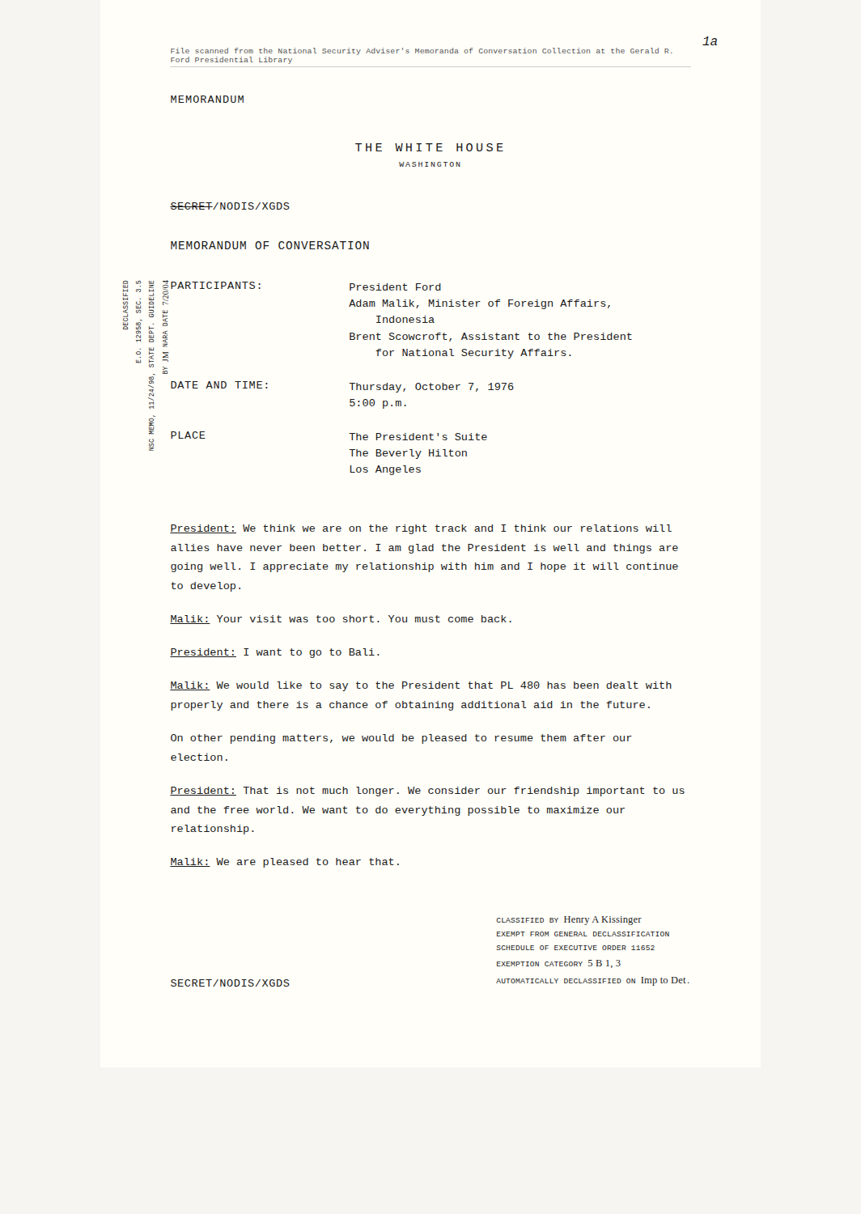File scanned from the National Security Adviser's Memoranda of Conversation Collection at the Gerald R. Ford Presidential Library
1a
MEMORANDUM
THE WHITE HOUSE
WASHINGTON
SECRET/NODIS/XGDS
MEMORANDUM OF CONVERSATION
| PARTICIPANTS: | President Ford Adam Malik, Minister of Foreign Affairs, Indonesia Brent Scowcroft, Assistant to the President for National Security Affairs. |
| DATE AND TIME: | Thursday, October 7, 1976 5:00 p.m. |
| PLACE | The President's Suite The Beverly Hilton Los Angeles |
President: We think we are on the right track and I think our relations will allies have never been better. I am glad the President is well and things are going well. I appreciate my relationship with him and I hope it will continue to develop.
Malik: Your visit was too short. You must come back.
President: I want to go to Bali.
Malik: We would like to say to the President that PL 480 has been dealt with properly and there is a chance of obtaining additional aid in the future.
On other pending matters, we would be pleased to resume them after our election.
President: That is not much longer. We consider our friendship important to us and the free world. We want to do everything possible to maximize our relationship.
Malik: We are pleased to hear that.
DECLASSIFIED E.O. 12958, SEC. 3.5 NSC MEMO, 11/24/98, STATE DEPT. GUIDELINE BY JM NARA DATE 7/20/04
SECRET/NODIS/XGDS
CLASSIFIED BY Henry A Kissinger
EXEMPT FROM GENERAL DECLASSIFICATION
SCHEDULE OF EXECUTIVE ORDER 11652
EXEMPTION CATEGORY 5 B 1, 3
AUTOMATICALLY DECLASSIFIED ON Imp to Det.